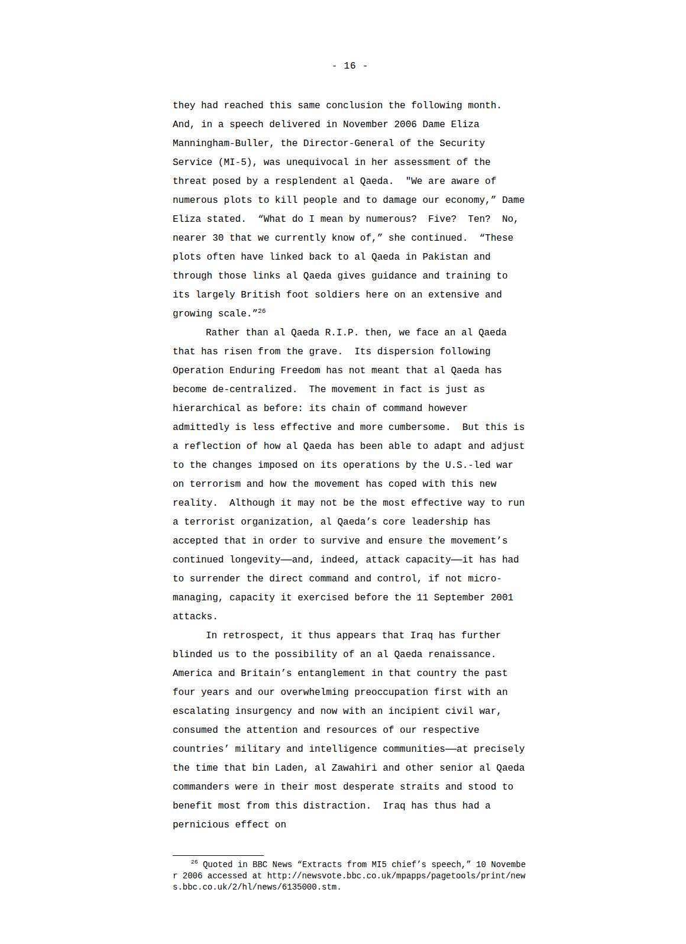- 16 -
they had reached this same conclusion the following month. And, in a speech delivered in November 2006 Dame Eliza Manningham-Buller, the Director-General of the Security Service (MI-5), was unequivocal in her assessment of the threat posed by a resplendent al Qaeda. "We are aware of numerous plots to kill people and to damage our economy,” Dame Eliza stated. “What do I mean by numerous? Five? Ten? No, nearer 30 that we currently know of,” she continued. “These plots often have linked back to al Qaeda in Pakistan and through those links al Qaeda gives guidance and training to its largely British foot soldiers here on an extensive and growing scale.”26
Rather than al Qaeda R.I.P. then, we face an al Qaeda that has risen from the grave. Its dispersion following Operation Enduring Freedom has not meant that al Qaeda has become de-centralized. The movement in fact is just as hierarchical as before: its chain of command however admittedly is less effective and more cumbersome. But this is a reflection of how al Qaeda has been able to adapt and adjust to the changes imposed on its operations by the U.S.-led war on terrorism and how the movement has coped with this new reality. Although it may not be the most effective way to run a terrorist organization, al Qaeda’s core leadership has accepted that in order to survive and ensure the movement’s continued longevity——and, indeed, attack capacity——it has had to surrender the direct command and control, if not micro-managing, capacity it exercised before the 11 September 2001 attacks.
In retrospect, it thus appears that Iraq has further blinded us to the possibility of an al Qaeda renaissance. America and Britain’s entanglement in that country the past four years and our overwhelming preoccupation first with an escalating insurgency and now with an incipient civil war, consumed the attention and resources of our respective countries’ military and intelligence communities——at precisely the time that bin Laden, al Zawahiri and other senior al Qaeda commanders were in their most desperate straits and stood to benefit most from this distraction. Iraq has thus had a pernicious effect on
26 Quoted in BBC News “Extracts from MI5 chief’s speech,” 10 November 2006 accessed at http://newsvote.bbc.co.uk/mpapps/pagetools/print/news.bbc.co.uk/2/hl/news/6135000.stm.